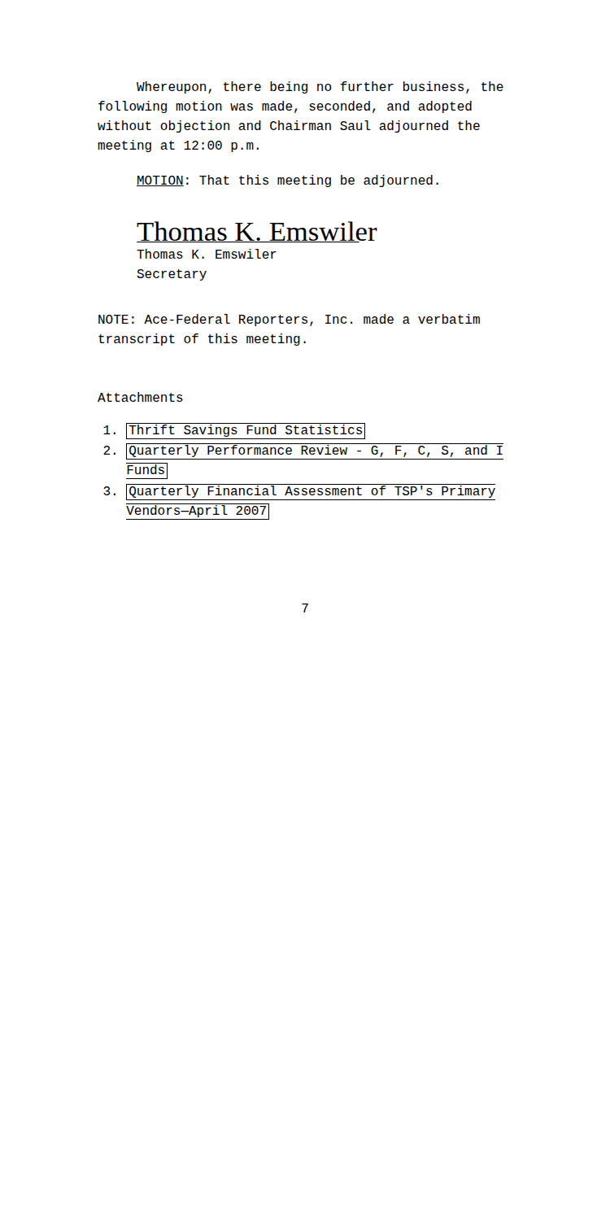Whereupon, there being no further business, the following motion was made, seconded, and adopted without objection and Chairman Saul adjourned the meeting at 12:00 p.m.
MOTION: That this meeting be adjourned.
Thomas K. Emswiler
Thomas K. Emswiler
Secretary
NOTE: Ace-Federal Reporters, Inc. made a verbatim transcript of this meeting.
Attachments
Thrift Savings Fund Statistics
Quarterly Performance Review - G, F, C, S, and I Funds
Quarterly Financial Assessment of TSP's Primary Vendors—April 2007
7